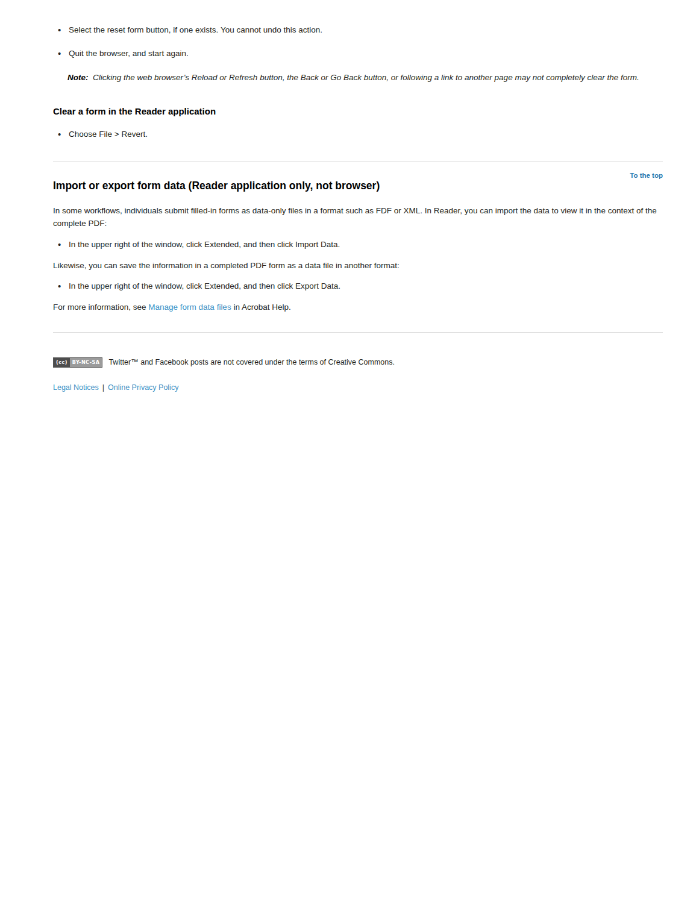Select the reset form button, if one exists. You cannot undo this action.
Quit the browser, and start again.
Note: Clicking the web browser’s Reload or Refresh button, the Back or Go Back button, or following a link to another page may not completely clear the form.
Clear a form in the Reader application
Choose File > Revert.
Import or export form data (Reader application only, not browser)
To the top
In some workflows, individuals submit filled-in forms as data-only files in a format such as FDF or XML. In Reader, you can import the data to view it in the context of the complete PDF:
In the upper right of the window, click Extended, and then click Import Data.
Likewise, you can save the information in a completed PDF form as a data file in another format:
In the upper right of the window, click Extended, and then click Export Data.
For more information, see Manage form data files in Acrobat Help.
(cc) BY-NC-SA Twitter™ and Facebook posts are not covered under the terms of Creative Commons.
Legal Notices|Online Privacy Policy